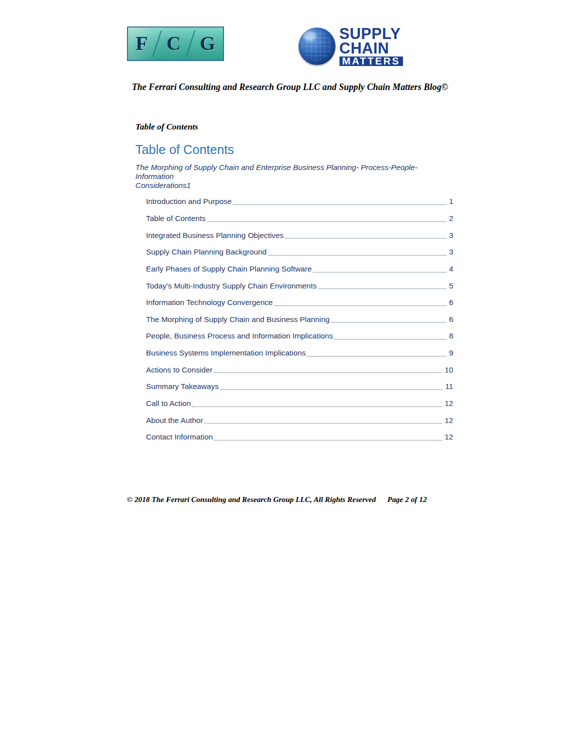F C G
SUPPLY CHAIN MATTERS
The Ferrari Consulting and Research Group LLC and Supply Chain Matters Blog©
Table of Contents
Table of Contents
The Morphing of Supply Chain and Enterprise Business Planning- Process-People-Information Considerations 1
Introduction and Purpose 1
Table of Contents 2
Integrated Business Planning Objectives 3
Supply Chain Planning Background 3
Early Phases of Supply Chain Planning Software 4
Today’s Multi-Industry Supply Chain Environments 5
Information Technology Convergence 6
The Morphing of Supply Chain and Business Planning 6
People, Business Process and Information Implications 8
Business Systems Implementation Implications 9
Actions to Consider 10
Summary Takeaways 11
Call to Action 12
About the Author 12
Contact Information 12
© 2018 The Ferrari Consulting and Research Group LLC, All Rights Reserved Page 2 of 12